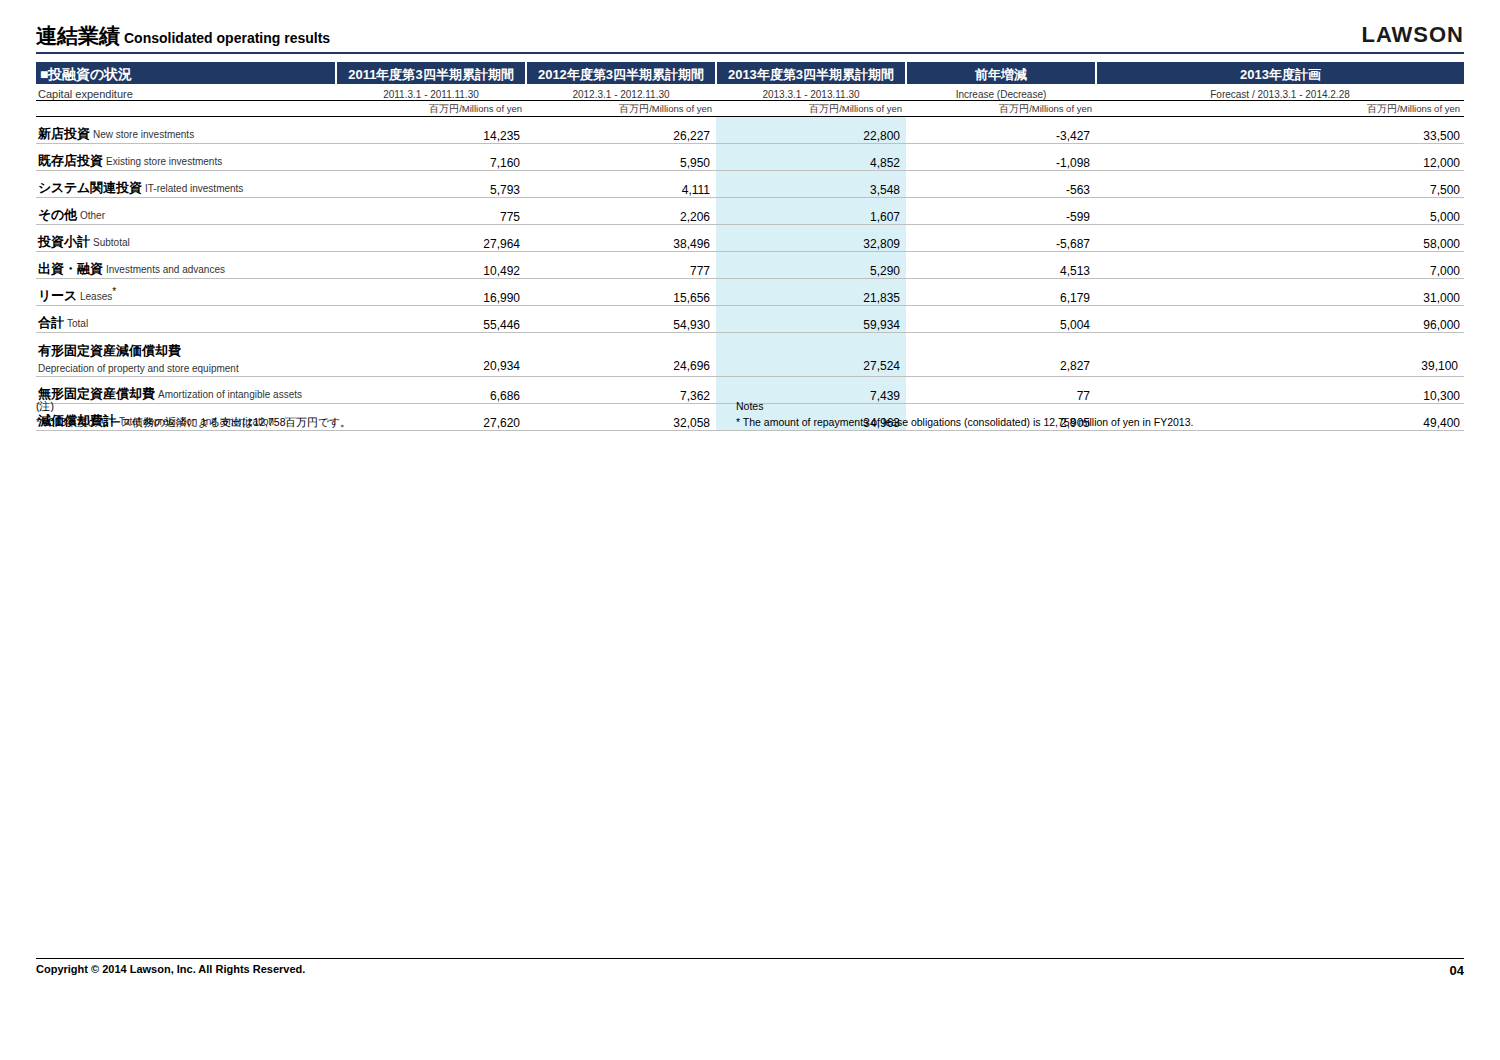連結業績 Consolidated operating results
LAWSON
| ■投融資の状況 | 2011年度第3四半期累計期間 | 2012年度第3四半期累計期間 | 2013年度第3四半期累計期間 | 前年増減 | 2013年度計画 |
| Capital expenditure | 2011.3.1 - 2011.11.30 | 2012.3.1 - 2012.11.30 | 2013.3.1 - 2013.11.30 | Increase (Decrease) | Forecast / 2013.3.1 - 2014.2.28 |
| | 百万円/Millions of yen | 百万円/Millions of yen | 百万円/Millions of yen | 百万円/Millions of yen | 百万円/Millions of yen |
| 新店投資 New store investments | 14,235 | 26,227 | 22,800 | -3,427 | 33,500 |
| 既存店投資 Existing store investments | 7,160 | 5,950 | 4,852 | -1,098 | 12,000 |
| システム関連投資 IT-related investments | 5,793 | 4,111 | 3,548 | -563 | 7,500 |
| その他 Other | 775 | 2,206 | 1,607 | -599 | 5,000 |
| 投資小計 Subtotal | 27,964 | 38,496 | 32,809 | -5,687 | 58,000 |
| 出資・融資 Investments and advances | 10,492 | 777 | 5,290 | 4,513 | 7,000 |
| リース Leases * | 16,990 | 15,656 | 21,835 | 6,179 | 31,000 |
| 合計 Total | 55,446 | 54,930 | 59,934 | 5,004 | 96,000 |
| 有形固定資産減価償却費 Depreciation of property and store equipment | 20,934 | 24,696 | 27,524 | 2,827 | 39,100 |
| 無形固定資産償却費 Amortization of intangible assets | 6,686 | 7,362 | 7,439 | 77 | 10,300 |
| 減価償却費計 Total depreciation and amortization | 27,620 | 32,058 | 34,963 | 2,905 | 49,400 |
(注)
* 2013年度のリース債務の返済による支出は12,758百万円です。
Notes
* The amount of repayments of lease obligations (consolidated) is 12,758 million of yen in FY2013.
Copyright © 2014 Lawson, Inc. All Rights Reserved. 04